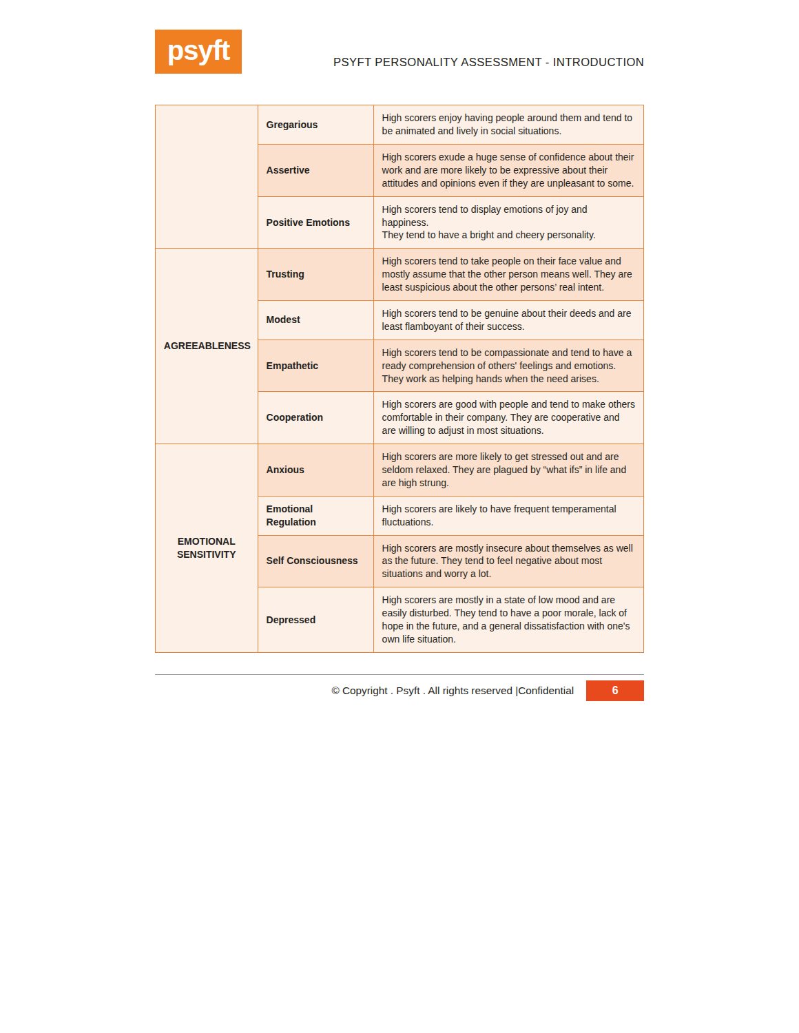psyft
PSYFT PERSONALITY ASSESSMENT - INTRODUCTION
| | Gregarious | High scorers enjoy having people around them and tend to be animated and lively in social situations. |
| Assertive | High scorers exude a huge sense of confidence about their work and are more likely to be expressive about their attitudes and opinions even if they are unpleasant to some. |
| Positive Emotions | High scorers tend to display emotions of joy and happiness. They tend to have a bright and cheery personality. |
| AGREEABLENESS | Trusting | High scorers tend to take people on their face value and mostly assume that the other person means well. They are least suspicious about the other persons’ real intent. |
| Modest | High scorers tend to be genuine about their deeds and are least flamboyant of their success. |
| Empathetic | High scorers tend to be compassionate and tend to have a ready comprehension of others' feelings and emotions. They work as helping hands when the need arises. |
| Cooperation | High scorers are good with people and tend to make others comfortable in their company. They are cooperative and are willing to adjust in most situations. |
| EMOTIONAL SENSITIVITY | Anxious | High scorers are more likely to get stressed out and are seldom relaxed. They are plagued by “what ifs” in life and are high strung. |
| Emotional Regulation | High scorers are likely to have frequent temperamental fluctuations. |
| Self Consciousness | High scorers are mostly insecure about themselves as well as the future. They tend to feel negative about most situations and worry a lot. |
| Depressed | High scorers are mostly in a state of low mood and are easily disturbed. They tend to have a poor morale, lack of hope in the future, and a general dissatisfaction with one's own life situation. |
© Copyright . Psyft . All rights reserved |Confidential
6